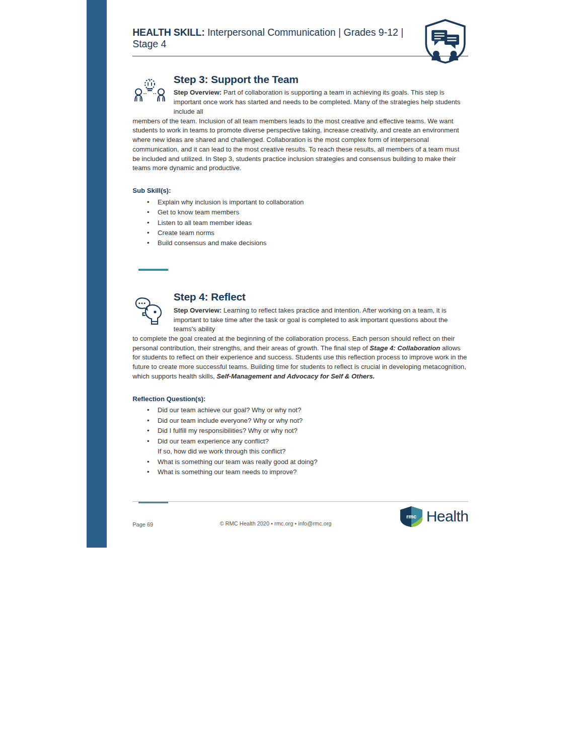HEALTH SKILL: Interpersonal Communication | Grades 9-12 | Stage 4
Step 3: Support the Team
Step Overview: Part of collaboration is supporting a team in achieving its goals. This step is important once work has started and needs to be completed. Many of the strategies help students include all members of the team. Inclusion of all team members leads to the most creative and effective teams. We want students to work in teams to promote diverse perspective taking, increase creativity, and create an environment where new ideas are shared and challenged. Collaboration is the most complex form of interpersonal communication, and it can lead to the most creative results. To reach these results, all members of a team must be included and utilized. In Step 3, students practice inclusion strategies and consensus building to make their teams more dynamic and productive.
Sub Skill(s):
Explain why inclusion is important to collaboration
Get to know team members
Listen to all team member ideas
Create team norms
Build consensus and make decisions
Step 4: Reflect
Step Overview: Learning to reflect takes practice and intention. After working on a team, it is important to take time after the task or goal is completed to ask important questions about the teams's ability to complete the goal created at the beginning of the collaboration process. Each person should reflect on their personal contribution, their strengths, and their areas of growth. The final step of Stage 4: Collaboration allows for students to reflect on their experience and success. Students use this reflection process to improve work in the future to create more successful teams. Building time for students to reflect is crucial in developing metacognition, which supports health skills, Self-Management and Advocacy for Self & Others.
Reflection Question(s):
Did our team achieve our goal? Why or why not?
Did our team include everyone? Why or why not?
Did I fulfill my responsibilities? Why or why not?
Did our team experience any conflict?If so, how did we work through this conflict?
What is something our team was really good at doing?
What is something our team needs to improve?
Page 69
© RMC Health 2020 • rmc.org • info@rmc.org
rmc Health